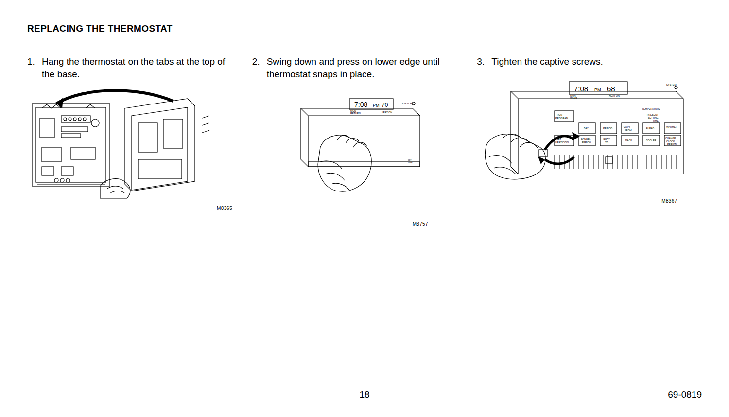REPLACING THE THERMOSTAT
1. Hang the thermostat on the tabs at the top of the base.
M8365
2. Swing down and press on lower edge until thermostat snaps in place.
7:08 PM 70 MON RETURN HEAT ON SYSTEM SET TIME M3757
3. Tighten the captive screws.
7:08 PM 68 MON WAKE HEAT ON SYSTEM RUN PROGRAM DAY PERIOD COPY FROM AHEAD WARMER SET HEAT/COOL CANCEL PERIOD COPY TO BACK COOLER CHANGE CLOCK PERIOD TEMPERATURE PRESENT SETTING TIME M8367
18 69-0819